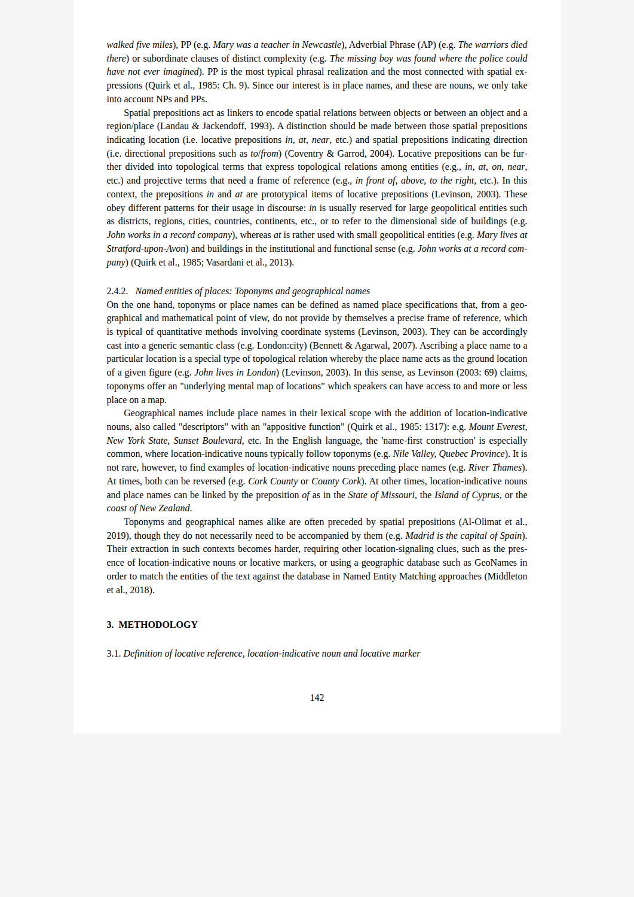walked five miles), PP (e.g. Mary was a teacher in Newcastle), Adverbial Phrase (AP) (e.g. The warriors died there) or subordinate clauses of distinct complexity (e.g. The missing boy was found where the police could have not ever imagined). PP is the most typical phrasal realization and the most connected with spatial expressions (Quirk et al., 1985: Ch. 9). Since our interest is in place names, and these are nouns, we only take into account NPs and PPs.
Spatial prepositions act as linkers to encode spatial relations between objects or between an object and a region/place (Landau & Jackendoff, 1993). A distinction should be made between those spatial prepositions indicating location (i.e. locative prepositions in, at, near, etc.) and spatial prepositions indicating direction (i.e. directional prepositions such as to/from) (Coventry & Garrod, 2004). Locative prepositions can be further divided into topological terms that express topological relations among entities (e.g., in, at, on, near, etc.) and projective terms that need a frame of reference (e.g., in front of, above, to the right, etc.). In this context, the prepositions in and at are prototypical items of locative prepositions (Levinson, 2003). These obey different patterns for their usage in discourse: in is usually reserved for large geopolitical entities such as districts, regions, cities, countries, continents, etc., or to refer to the dimensional side of buildings (e.g. John works in a record company), whereas at is rather used with small geopolitical entities (e.g. Mary lives at Stratford-upon-Avon) and buildings in the institutional and functional sense (e.g. John works at a record company) (Quirk et al., 1985; Vasardani et al., 2013).
2.4.2. Named entities of places: Toponyms and geographical names
On the one hand, toponyms or place names can be defined as named place specifications that, from a geographical and mathematical point of view, do not provide by themselves a precise frame of reference, which is typical of quantitative methods involving coordinate systems (Levinson, 2003). They can be accordingly cast into a generic semantic class (e.g. London:city) (Bennett & Agarwal, 2007). Ascribing a place name to a particular location is a special type of topological relation whereby the place name acts as the ground location of a given figure (e.g. John lives in London) (Levinson, 2003). In this sense, as Levinson (2003: 69) claims, toponyms offer an "underlying mental map of locations" which speakers can have access to and more or less place on a map.
Geographical names include place names in their lexical scope with the addition of location-indicative nouns, also called "descriptors" with an "appositive function" (Quirk et al., 1985: 1317): e.g. Mount Everest, New York State, Sunset Boulevard, etc. In the English language, the 'name-first construction' is especially common, where location-indicative nouns typically follow toponyms (e.g. Nile Valley, Quebec Province). It is not rare, however, to find examples of location-indicative nouns preceding place names (e.g. River Thames). At times, both can be reversed (e.g. Cork County or County Cork). At other times, location-indicative nouns and place names can be linked by the preposition of as in the State of Missouri, the Island of Cyprus, or the coast of New Zealand.
Toponyms and geographical names alike are often preceded by spatial prepositions (Al-Olimat et al., 2019), though they do not necessarily need to be accompanied by them (e.g. Madrid is the capital of Spain). Their extraction in such contexts becomes harder, requiring other location-signaling clues, such as the presence of location-indicative nouns or locative markers, or using a geographic database such as GeoNames in order to match the entities of the text against the database in Named Entity Matching approaches (Middleton et al., 2018).
3. METHODOLOGY
3.1. Definition of locative reference, location-indicative noun and locative marker
142